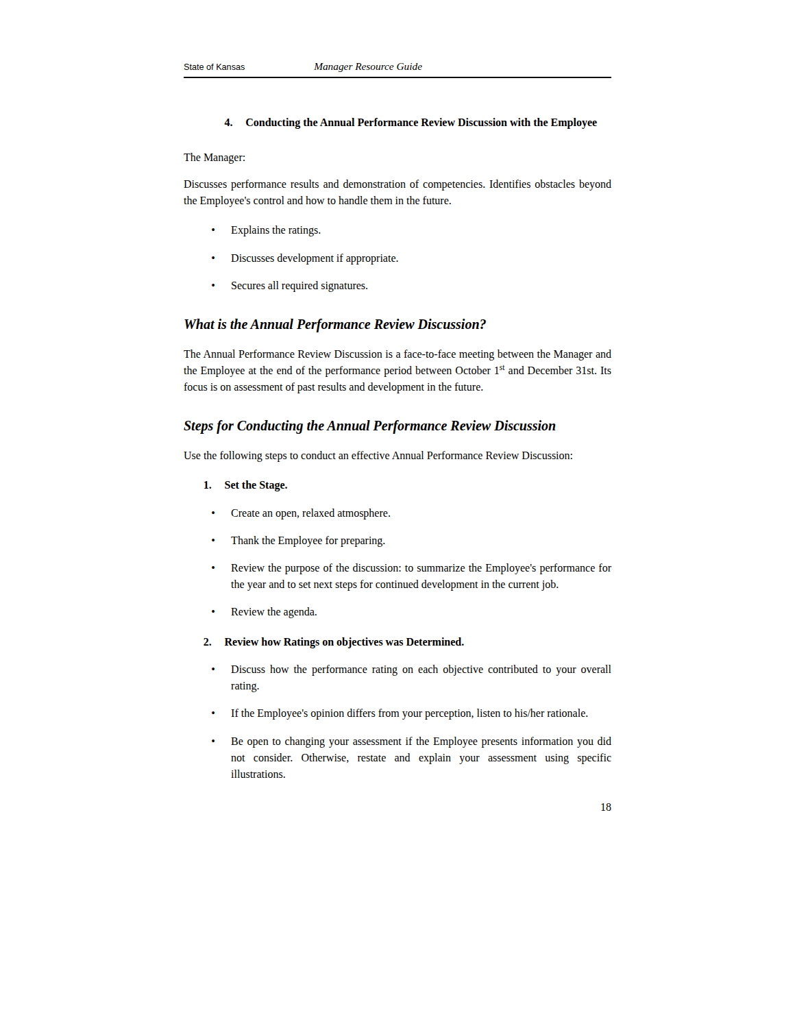State of Kansas Manager Resource Guide
4. Conducting the Annual Performance Review Discussion with the Employee
The Manager:
Discusses performance results and demonstration of competencies. Identifies obstacles beyond the Employee's control and how to handle them in the future.
Explains the ratings.
Discusses development if appropriate.
Secures all required signatures.
What is the Annual Performance Review Discussion?
The Annual Performance Review Discussion is a face-to-face meeting between the Manager and the Employee at the end of the performance period between October 1st and December 31st. Its focus is on assessment of past results and development in the future.
Steps for Conducting the Annual Performance Review Discussion
Use the following steps to conduct an effective Annual Performance Review Discussion:
Set the Stage.
Create an open, relaxed atmosphere.
Thank the Employee for preparing.
Review the purpose of the discussion: to summarize the Employee's performance for the year and to set next steps for continued development in the current job.
Review the agenda.
Review how Ratings on objectives was Determined.
Discuss how the performance rating on each objective contributed to your overall rating.
If the Employee's opinion differs from your perception, listen to his/her rationale.
Be open to changing your assessment if the Employee presents information you did not consider. Otherwise, restate and explain your assessment using specific illustrations.
18